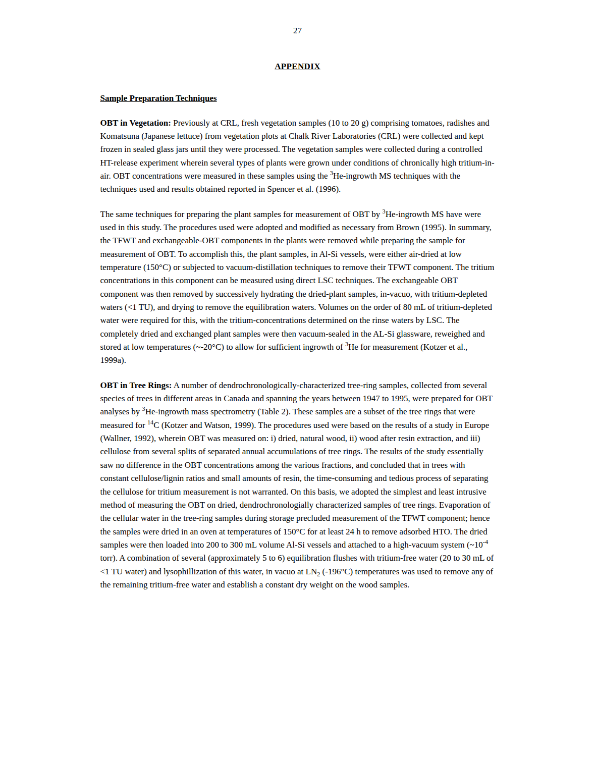27
APPENDIX
Sample Preparation Techniques
OBT in Vegetation: Previously at CRL, fresh vegetation samples (10 to 20 g) comprising tomatoes, radishes and Komatsuna (Japanese lettuce) from vegetation plots at Chalk River Laboratories (CRL) were collected and kept frozen in sealed glass jars until they were processed. The vegetation samples were collected during a controlled HT-release experiment wherein several types of plants were grown under conditions of chronically high tritium-in-air. OBT concentrations were measured in these samples using the 3He-ingrowth MS techniques with the techniques used and results obtained reported in Spencer et al. (1996).
The same techniques for preparing the plant samples for measurement of OBT by 3He-ingrowth MS have were used in this study. The procedures used were adopted and modified as necessary from Brown (1995). In summary, the TFWT and exchangeable-OBT components in the plants were removed while preparing the sample for measurement of OBT. To accomplish this, the plant samples, in Al-Si vessels, were either air-dried at low temperature (150°C) or subjected to vacuum-distillation techniques to remove their TFWT component. The tritium concentrations in this component can be measured using direct LSC techniques. The exchangeable OBT component was then removed by successively hydrating the dried-plant samples, in-vacuo, with tritium-depleted waters (<1 TU), and drying to remove the equilibration waters. Volumes on the order of 80 mL of tritium-depleted water were required for this, with the tritium-concentrations determined on the rinse waters by LSC. The completely dried and exchanged plant samples were then vacuum-sealed in the AL-Si glassware, reweighed and stored at low temperatures (~-20°C) to allow for sufficient ingrowth of 3He for measurement (Kotzer et al., 1999a).
OBT in Tree Rings: A number of dendrochronologically-characterized tree-ring samples, collected from several species of trees in different areas in Canada and spanning the years between 1947 to 1995, were prepared for OBT analyses by 3He-ingrowth mass spectrometry (Table 2). These samples are a subset of the tree rings that were measured for 14C (Kotzer and Watson, 1999). The procedures used were based on the results of a study in Europe (Wallner, 1992), wherein OBT was measured on: i) dried, natural wood, ii) wood after resin extraction, and iii) cellulose from several splits of separated annual accumulations of tree rings. The results of the study essentially saw no difference in the OBT concentrations among the various fractions, and concluded that in trees with constant cellulose/lignin ratios and small amounts of resin, the time-consuming and tedious process of separating the cellulose for tritium measurement is not warranted. On this basis, we adopted the simplest and least intrusive method of measuring the OBT on dried, dendrochronologially characterized samples of tree rings. Evaporation of the cellular water in the tree-ring samples during storage precluded measurement of the TFWT component; hence the samples were dried in an oven at temperatures of 150°C for at least 24 h to remove adsorbed HTO. The dried samples were then loaded into 200 to 300 mL volume Al-Si vessels and attached to a high-vacuum system (~10-4 torr). A combination of several (approximately 5 to 6) equilibration flushes with tritium-free water (20 to 30 mL of <1 TU water) and lysophillization of this water, in vacuo at LN2 (-196°C) temperatures was used to remove any of the remaining tritium-free water and establish a constant dry weight on the wood samples.